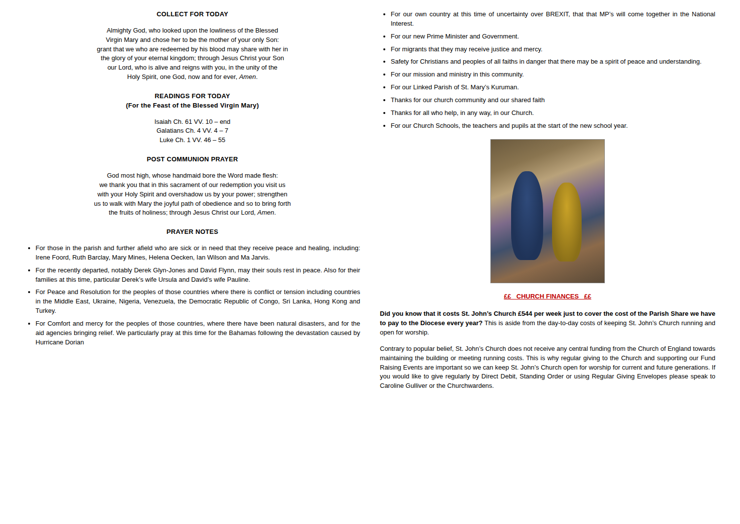COLLECT FOR TODAY
Almighty God, who looked upon the lowliness of the Blessed
Virgin Mary and chose her to be the mother of your only Son:
grant that we who are redeemed by his blood may share with her in
the glory of your eternal kingdom; through Jesus Christ your Son
our Lord, who is alive and reigns with you, in the unity of the
Holy Spirit, one God, now and for ever, Amen.
READINGS FOR TODAY
(For the Feast of the Blessed Virgin Mary)
Isaiah Ch. 61 VV. 10 – end
Galatians Ch. 4 VV. 4 – 7
Luke Ch. 1 VV. 46 – 55
POST COMMUNION PRAYER
God most high, whose handmaid bore the Word made flesh:
we thank you that in this sacrament of our redemption you visit us
with your Holy Spirit and overshadow us by your power; strengthen
us to walk with Mary the joyful path of obedience and so to bring forth
the fruits of holiness; through Jesus Christ our Lord, Amen.
PRAYER NOTES
For those in the parish and further afield who are sick or in need that they receive peace and healing, including: Irene Foord, Ruth Barclay, Mary Mines, Helena Oecken, Ian Wilson and Ma Jarvis.
For the recently departed, notably Derek Glyn-Jones and David Flynn, may their souls rest in peace. Also for their families at this time, particular Derek’s wife Ursula and David’s wife Pauline.
For Peace and Resolution for the peoples of those countries where there is conflict or tension including countries in the Middle East, Ukraine, Nigeria, Venezuela, the Democratic Republic of Congo, Sri Lanka, Hong Kong and Turkey.
For Comfort and mercy for the peoples of those countries, where there have been natural disasters, and for the aid agencies bringing relief. We particularly pray at this time for the Bahamas following the devastation caused by Hurricane Dorian
For our own country at this time of uncertainty over BREXIT, that that MP’s will come together in the National Interest.
For our new Prime Minister and Government.
For migrants that they may receive justice and mercy.
Safety for Christians and peoples of all faiths in danger that there may be a spirit of peace and understanding.
For our mission and ministry in this community.
For our Linked Parish of St. Mary’s Kuruman.
Thanks for our church community and our shared faith
Thanks for all who help, in any way, in our Church.
For our Church Schools, the teachers and pupils at the start of the new school year.
Renaissance painting of the Visitation
££ CHURCH FINANCES ££
Did you know that it costs St. John’s Church £544 per week just to cover the cost of the Parish Share we have to pay to the Diocese every year? This is aside from the day-to-day costs of keeping St. John’s Church running and open for worship.
Contrary to popular belief, St. John’s Church does not receive any central funding from the Church of England towards maintaining the building or meeting running costs. This is why regular giving to the Church and supporting our Fund Raising Events are important so we can keep St. John’s Church open for worship for current and future generations. If you would like to give regularly by Direct Debit, Standing Order or using Regular Giving Envelopes please speak to Caroline Gulliver or the Churchwardens.